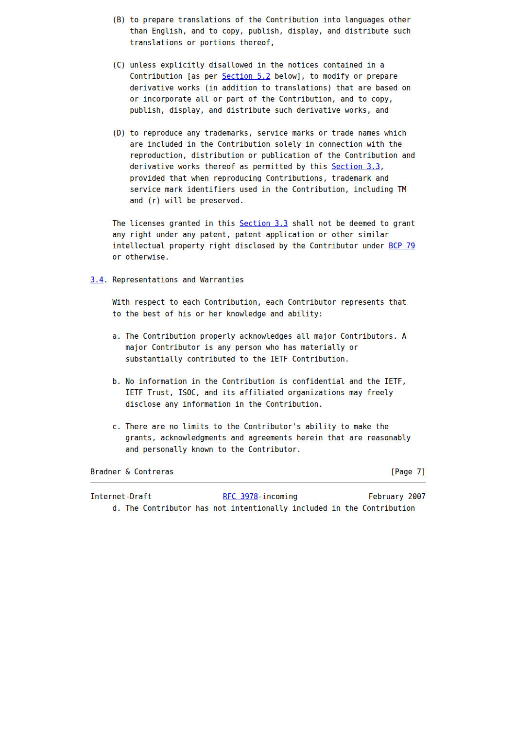(B) to prepare translations of the Contribution into languages other
         than English, and to copy, publish, display, and distribute such
         translations or portions thereof,

     (C) unless explicitly disallowed in the notices contained in a
         Contribution [as per Section 5.2 below], to modify or prepare
         derivative works (in addition to translations) that are based on
         or incorporate all or part of the Contribution, and to copy,
         publish, display, and distribute such derivative works, and

     (D) to reproduce any trademarks, service marks or trade names which
         are included in the Contribution solely in connection with the
         reproduction, distribution or publication of the Contribution and
         derivative works thereof as permitted by this Section 3.3,
         provided that when reproducing Contributions, trademark and
         service mark identifiers used in the Contribution, including TM
         and (r) will be preserved.

     The licenses granted in this Section 3.3 shall not be deemed to grant
     any right under any patent, patent application or other similar
     intellectual property right disclosed by the Contributor under BCP 79
     or otherwise.

3.4. Representations and Warranties

     With respect to each Contribution, each Contributor represents that
     to the best of his or her knowledge and ability:

     a. The Contribution properly acknowledges all major Contributors. A
        major Contributor is any person who has materially or
        substantially contributed to the IETF Contribution.

     b. No information in the Contribution is confidential and the IETF,
        IETF Trust, ISOC, and its affiliated organizations may freely
        disclose any information in the Contribution.

     c. There are no limits to the Contributor's ability to make the
        grants, acknowledgments and agreements herein that are reasonably
        and personally known to the Contributor.
Bradner & Contreras [Page 7]
Internet-Draft RFC 3978-incoming February 2007
     d. The Contributor has not intentionally included in the Contribution